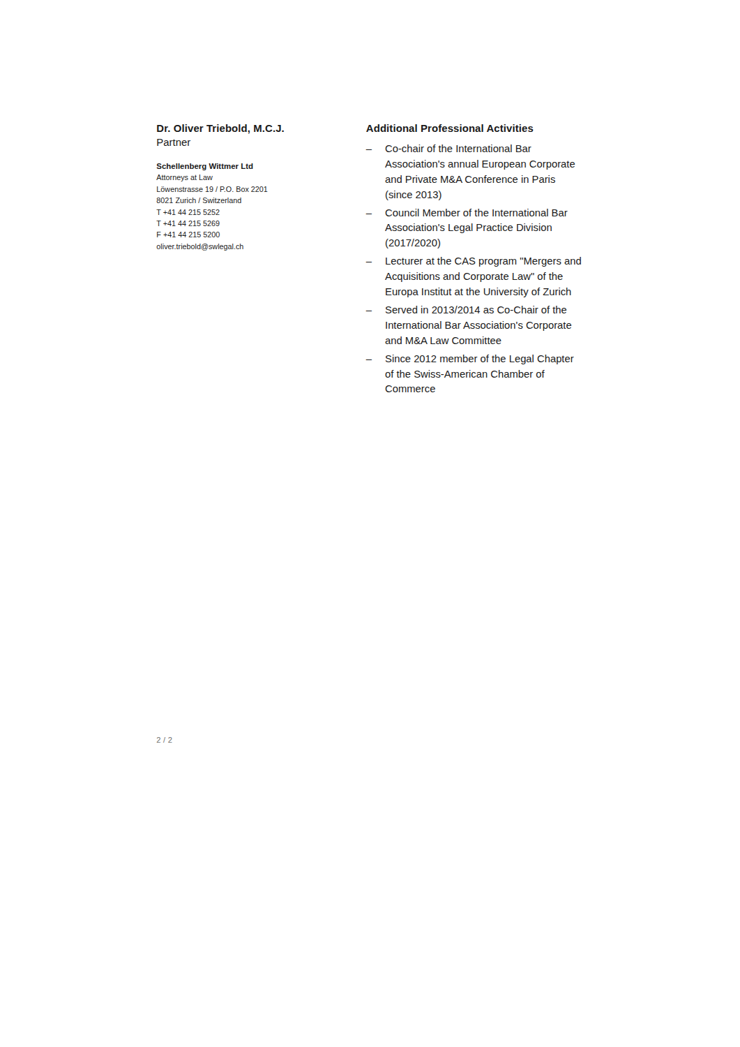Dr. Oliver Triebold, M.C.J.
Partner
Schellenberg Wittmer Ltd
Attorneys at Law
Löwenstrasse 19 / P.O. Box 2201
8021 Zurich / Switzerland
T +41 44 215 5252
T +41 44 215 5269
F +41 44 215 5200
oliver.triebold@swlegal.ch
Additional Professional Activities
Co-chair of the International Bar Association's annual European Corporate and Private M&A Conference in Paris (since 2013)
Council Member of the International Bar Association's Legal Practice Division (2017/2020)
Lecturer at the CAS program "Mergers and Acquisitions and Corporate Law" of the Europa Institut at the University of Zurich
Served in 2013/2014 as Co-Chair of the International Bar Association's Corporate and M&A Law Committee
Since 2012 member of the Legal Chapter of the Swiss-American Chamber of Commerce
2 / 2